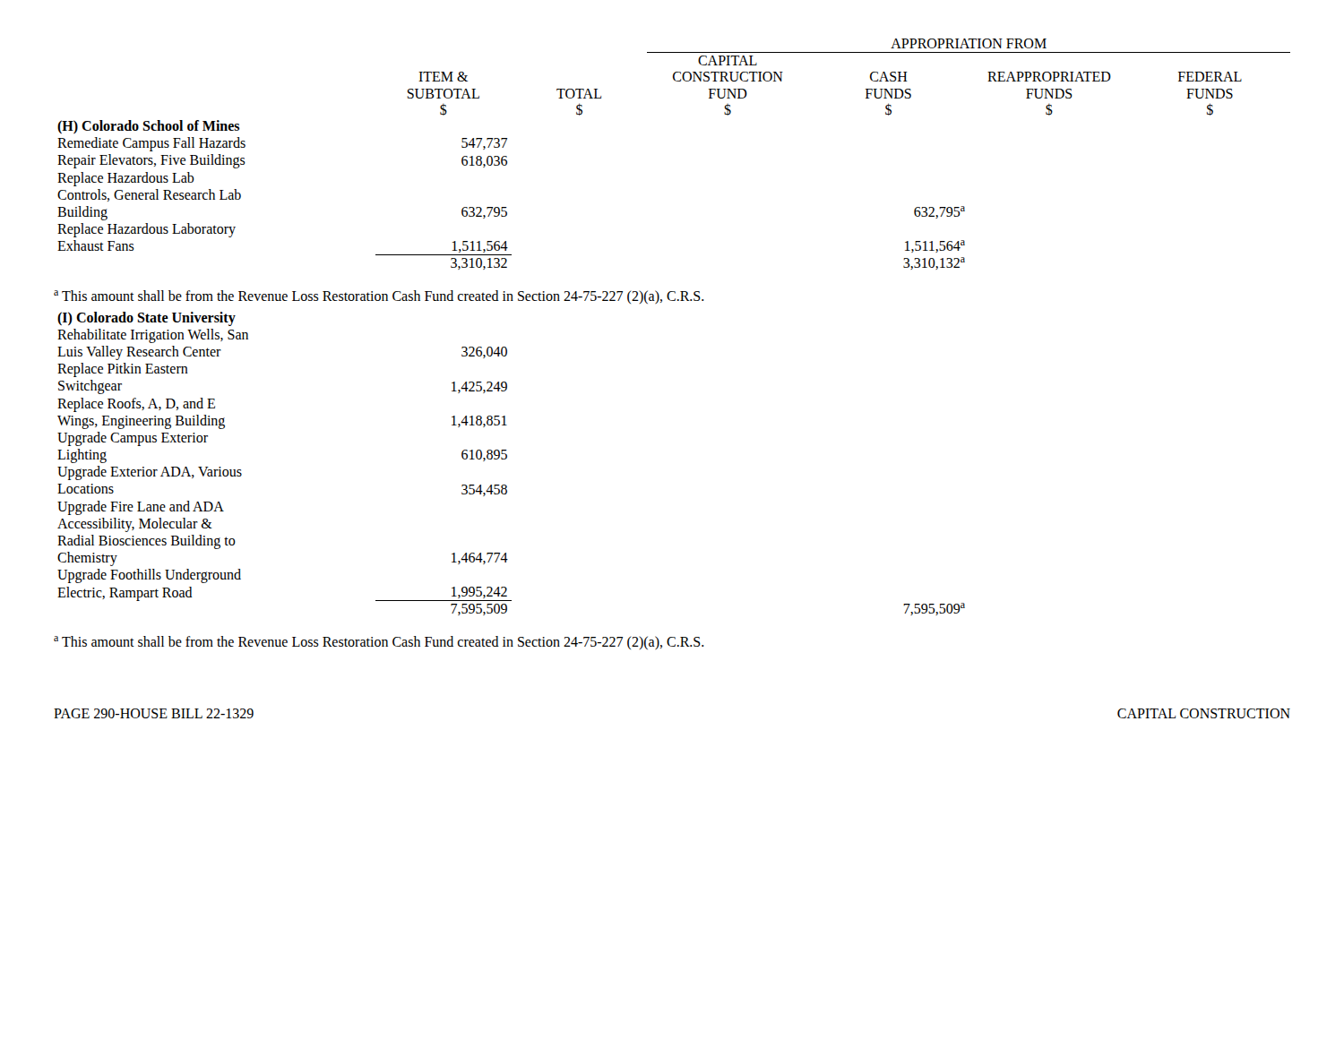| | | | APPROPRIATION FROM |
| | ITEM & SUBTOTAL | TOTAL | CAPITAL CONSTRUCTION FUND | CASH FUNDS | REAPPROPRIATED FUNDS | FEDERAL FUNDS |
| | $ | $ | $ | $ | $ | $ |
| (H) Colorado School of Mines | | | | | | |
| Remediate Campus Fall Hazards | 547,737 | | | | | |
| Repair Elevators, Five Buildings | 618,036 | | | | | |
| Replace Hazardous Lab Controls, General Research Lab Building | 632,795 | | | 632,795 a | | |
| Replace Hazardous Laboratory Exhaust Fans | 1,511,564 | | | 1,511,564 a | | |
| | 3,310,132 | | | 3,310,132 a | | |
a This amount shall be from the Revenue Loss Restoration Cash Fund created in Section 24-75-227 (2)(a), C.R.S.
| (I) Colorado State University | | | | | | |
| Rehabilitate Irrigation Wells, San Luis Valley Research Center | 326,040 | | | | | |
| Replace Pitkin Eastern Switchgear | 1,425,249 | | | | | |
| Replace Roofs, A, D, and E Wings, Engineering Building | 1,418,851 | | | | | |
| Upgrade Campus Exterior Lighting | 610,895 | | | | | |
| Upgrade Exterior ADA, Various Locations | 354,458 | | | | | |
| Upgrade Fire Lane and ADA Accessibility, Molecular & Radial Biosciences Building to Chemistry | 1,464,774 | | | | | |
| Upgrade Foothills Underground Electric, Rampart Road | 1,995,242 | | | | | |
| | 7,595,509 | | | 7,595,509 a | | |
a This amount shall be from the Revenue Loss Restoration Cash Fund created in Section 24-75-227 (2)(a), C.R.S.
PAGE 290-HOUSE BILL 22-1329
CAPITAL CONSTRUCTION